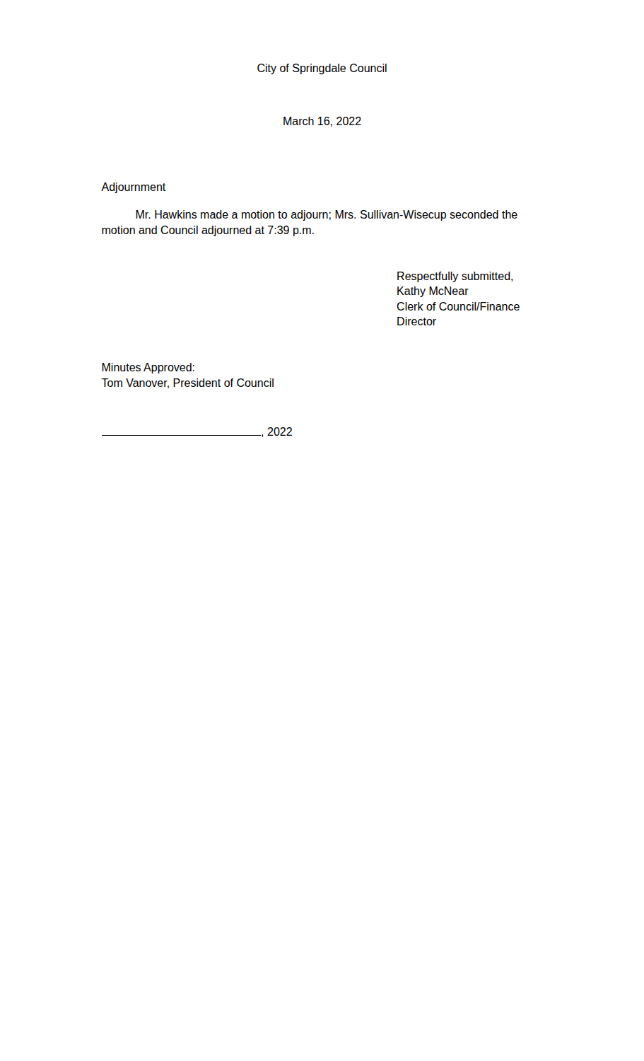City of Springdale Council
March 16, 2022
Adjournment
Mr. Hawkins made a motion to adjourn; Mrs. Sullivan-Wisecup seconded the motion and Council adjourned at 7:39 p.m.
Respectfully submitted,
Kathy McNear
Clerk of Council/Finance Director
Minutes Approved:
Tom Vanover, President of Council
, 2022